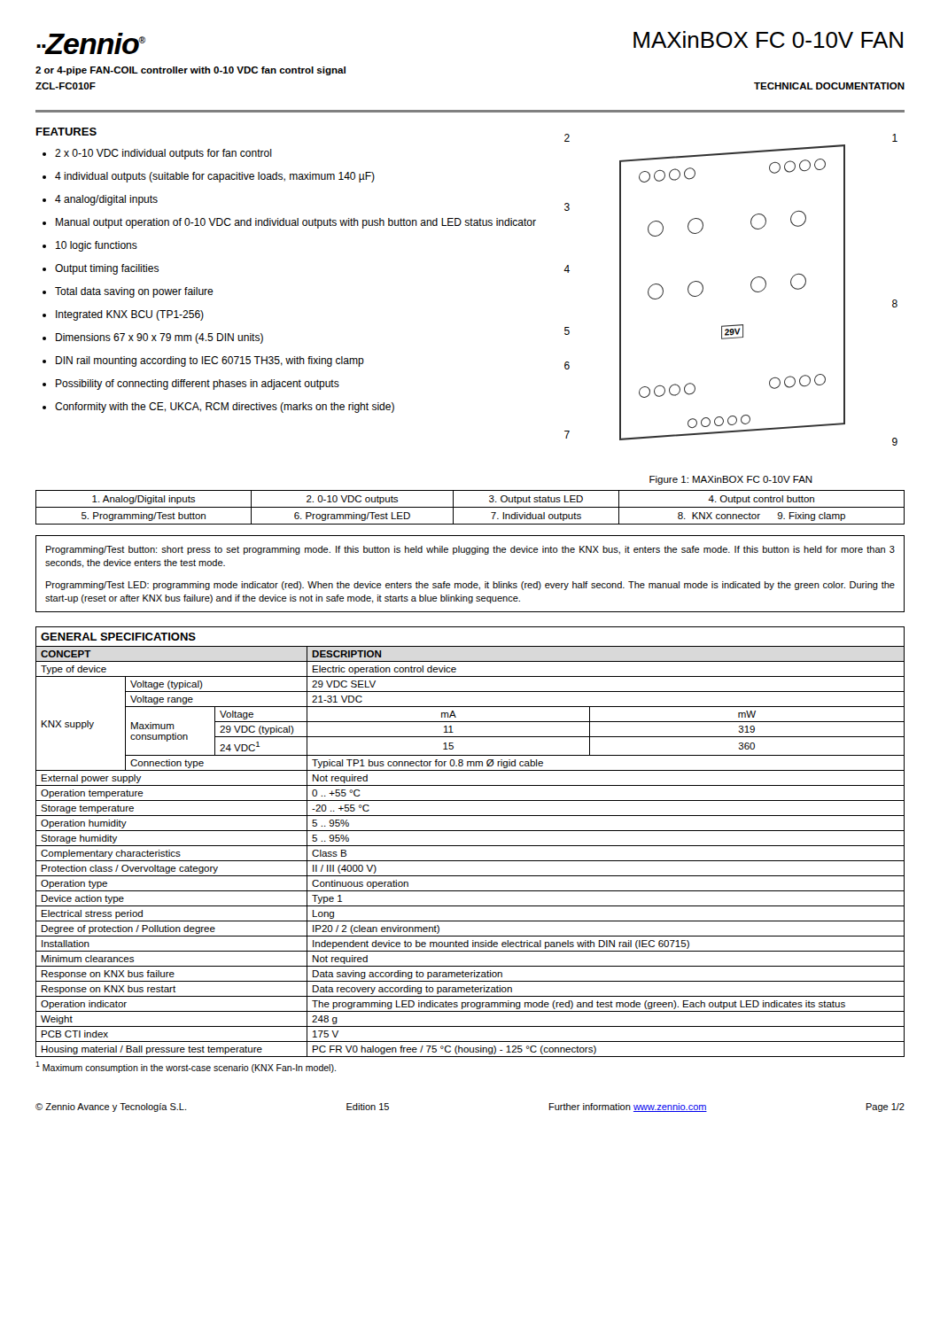··Zennio®
MAXinBOX FC 0-10V FAN
2 or 4-pipe FAN-COIL controller with 0-10 VDC fan control signal
ZCL-FC010F TECHNICAL DOCUMENTATION
FEATURES
2 x 0-10 VDC individual outputs for fan control
4 individual outputs (suitable for capacitive loads, maximum 140 µF)
4 analog/digital inputs
Manual output operation of 0-10 VDC and individual outputs with push button and LED status indicator
10 logic functions
Output timing facilities
Total data saving on power failure
Integrated KNX BCU (TP1-256)
Dimensions 67 x 90 x 79 mm (4.5 DIN units)
DIN rail mounting according to IEC 60715 TH35, with fixing clamp
Possibility of connecting different phases in adjacent outputs
Conformity with the CE, UKCA, RCM directives (marks on the right side)
2 1 3 4 8 5 6 7 9
29V
Figure 1: MAXinBOX FC 0-10V FAN
| 1. Analog/Digital inputs | 2. 0-10 VDC outputs | 3. Output status LED | 4. Output control button |
| 5. Programming/Test button | 6. Programming/Test LED | 7. Individual outputs | 8. KNX connector 9. Fixing clamp |
Programming/Test button: short press to set programming mode. If this button is held while plugging the device into the KNX bus, it enters the safe mode. If this button is held for more than 3 seconds, the device enters the test mode.
Programming/Test LED: programming mode indicator (red). When the device enters the safe mode, it blinks (red) every half second. The manual mode is indicated by the green color. During the start-up (reset or after KNX bus failure) and if the device is not in safe mode, it starts a blue blinking sequence.
| GENERAL SPECIFICATIONS |
| CONCEPT | DESCRIPTION |
| Type of device | Electric operation control device |
| KNX supply | Voltage (typical) | 29 VDC SELV |
| Voltage range | 21-31 VDC |
| Maximum consumption | Voltage | mA | mW |
| 29 VDC (typical) | 11 | 319 |
| 24 VDC 1 | 15 | 360 |
| Connection type | Typical TP1 bus connector for 0.8 mm Ø rigid cable |
| External power supply | Not required |
| Operation temperature | 0 .. +55 °C |
| Storage temperature | -20 .. +55 °C |
| Operation humidity | 5 .. 95% |
| Storage humidity | 5 .. 95% |
| Complementary characteristics | Class B |
| Protection class / Overvoltage category | II / III (4000 V) |
| Operation type | Continuous operation |
| Device action type | Type 1 |
| Electrical stress period | Long |
| Degree of protection / Pollution degree | IP20 / 2 (clean environment) |
| Installation | Independent device to be mounted inside electrical panels with DIN rail (IEC 60715) |
| Minimum clearances | Not required |
| Response on KNX bus failure | Data saving according to parameterization |
| Response on KNX bus restart | Data recovery according to parameterization |
| Operation indicator | The programming LED indicates programming mode (red) and test mode (green). Each output LED indicates its status |
| Weight | 248 g |
| PCB CTI index | 175 V |
| Housing material / Ball pressure test temperature | PC FR V0 halogen free / 75 °C (housing) - 125 °C (connectors) |
1 Maximum consumption in the worst-case scenario (KNX Fan-In model).
© Zennio Avance y Tecnología S.L. Edition 15 Further information www.zennio.com Page 1/2